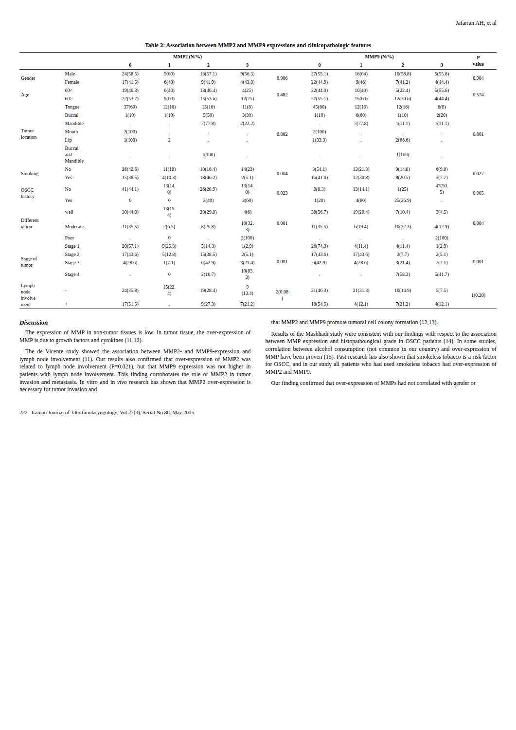Jafarian AH, et al
Table 2: Association between MMP2 and MMP9 expressions and clinicopathologic features
| | MMP2 (N/%) | | MMP9 (N/%) | P value |
| --- | --- | --- | --- | --- |
| | 0 | 1 | 2 | 3 | | 0 | 1 | 2 | 3 |
| Gender | Male | 24(58.5) | 9(60) | 16(57.1) | 9(56.3) | 0.906 | 27(55.1) | 16(64) | 10(58.8) | 5(55.6) | 0.904 |
| Female | 17(41.5) | 6(40) | 9(41.9) | 4(43.8) | 22(44.9) | 9(46) | 7(41.2) | 4(44.4) |
| Age | 60< | 19(46.3) | 6(40) | 13(46.4) | 4(25) | 0.482 | 22(44.9) | 10(40) | 5(22.4) | 5(55.6) | 0.574 |
| 60> | 22(53.7) | 9(60) | 15(53.6) | 12(75) | 27(55.1) | 15(60) | 12(70.6) | 4(44.4) |
| Tumor location | Tongue | 37(60) | 12(16) | 15(16) | 11(8) | 0.002 | 45(60) | 12(16) | 12(16) | 6(8) | 0.001 |
| Buccal | 1(10) | 1(10) | 5(50) | 3(30) | 1(10) | 6(60) | 1(10) | 2(20) |
| Mandible | . | . | 7(77.8) | 2(22.2) | . | 7(77.8) | 1(11.1) | 1(11.1) |
| Mouth | 2(100) | . | . | . | 2(100) | . | . | . |
| Lip | 1(100) | 2 | . | . | 1(33.3) | . | 2(66.6) | . |
| Buccal and Mandible | . | . | 1(100) | . | . | . | 1(100) | . |
| Smoking | No | 26(42.6) | 11(18) | 10(16.4) | 14(23) | 0.004 | 3(54.1) | 13(21.3) | 9(14.8) | 6(9.8) | 0.027 |
| Yes | 15(38.5) | 4(10.3) | 18(46.2) | 2(5.1) | 16(41.0) | 12(30.8) | 8(20.5) | 3(7.7) |
| OSCC history | No | 41(44.1) | 13(14. 0) | 26(28.9) | 13(14. 0) | 0.023 | 8(8.3) | 13(14.1) | 1(25) | 47(50. 5) | 0.005 |
| Yes | 0 | 0 | 2(40) | 3(60) | 1(20) | 4(80) | 25(26.9) | . |
| Different iation | well | 30(44.8) | 13(19. 4) | 20(29.8) | 4(6) | 0.001 | 38(56.7) | 19(28.4) | 7(10.4) | 3(4.5) | 0.004 |
| Moderate | 11(35.5) | 2(6.5) | 8(25.8) | 10(32. 3) | 11(35.5) | 6(19.4) | 10(32.3) | 4(12.9) |
| Poor | . | 0 | . | 2(100) | . | . | . | 2(100) |
| Stage of tumor | Stage 1 | 20(57.1) | 9(25.3) | 5(14.3) | 1(2.9) | 0.001 | 26(74.3) | 4(11.4) | 4(11.4) | 1(2.9) | 0.001 |
| Stage 2 | 17(43.6) | 5(12.8) | 15(38.5) | 2(5.1) | 17(43.6) | 17(43.6) | 3(7.7) | 2(5.1) |
| Stage 3 | 4(28.6) | 1(7.1) | 6(42.9) | 3(21.4) | 6(42.9) | 4(28.6) | 3(21.4) | 2(7.1) |
| Stage 4 | . | 0 | 2(16.7) | 10(83. 3) | . | . | 7(58.3) | 5(41.7) |
| Lymph node involve ment | - | 24(35.8) | 15(22. 4) | 19(28.4) | 9 (13.4) | 2(0.08 ) | 31(46.3) | 21(31.3) | 10(14.9) | 5(7.5) | 1(0.20) |
| + | 17(51.5) | . | 9(27.3) | 7(21.2) | 18(54.5) | 4(12.1) | 7(21.2) | 4(12.1) |
Discussion
The expression of MMP in non-tumor tissues is low. In tumor tissue, the over-expression of MMP is due to growth factors and cytokines (11,12).
The de Vicente study showed the association between MMP2- and MMP9-expression and lymph node involvement (11). Our results also confirmed that over-expression of MMP2 was related to lymph node involvement (P=0.021), but that MMP9 expression was not higher in patients with lymph node involvement. This finding corroborates the role of MMP2 in tumor invasion and metastasis. In vitro and in vivo research has shown that MMP2 over-expression is necessary for tumor invasion and
that MMP2 and MMP9 promote tumoral cell colony formation (12,13).
Results of the Mashhadi study were consistent with our findings with respect to the association between MMP expression and histopathological grade in OSCC patients (14). In some studies, correlation between alcohol consumption (not common in our country) and over-expression of MMP have been proven (15). Past research has also shown that smokeless tobacco is a risk factor for OSCC, and in our study all patients who had used smokeless tobacco had over-expression of MMP2 and MMP9.
Our finding confirmed that over-expression of MMPs had not correlated with gender or
222 Iranian Journal of Otorhinolaryngology, Vol.27(3), Serial No.80, May 2015